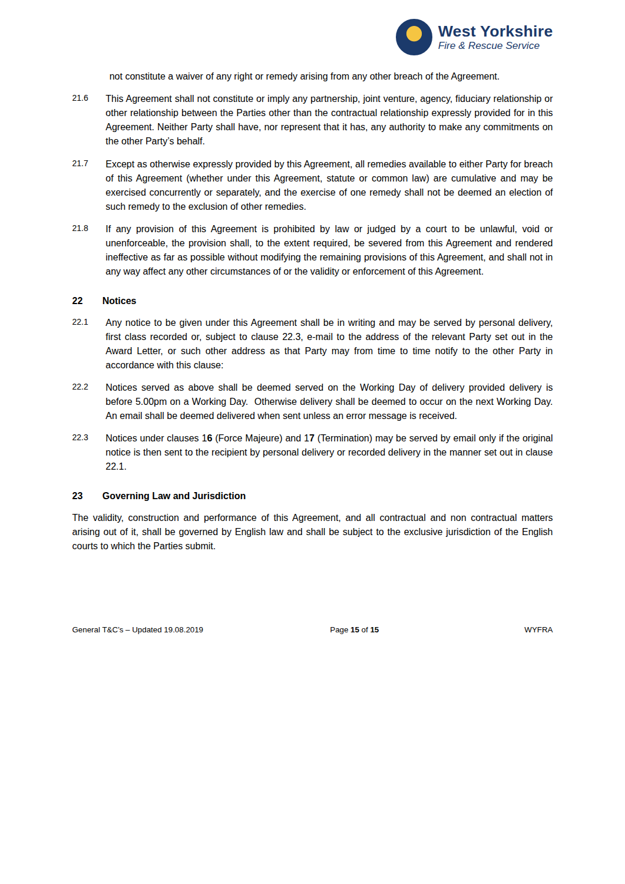West Yorkshire
Fire & Rescue Service
not constitute a waiver of any right or remedy arising from any other breach of the Agreement.
21.6 This Agreement shall not constitute or imply any partnership, joint venture, agency, fiduciary relationship or other relationship between the Parties other than the contractual relationship expressly provided for in this Agreement. Neither Party shall have, nor represent that it has, any authority to make any commitments on the other Party’s behalf.
21.7 Except as otherwise expressly provided by this Agreement, all remedies available to either Party for breach of this Agreement (whether under this Agreement, statute or common law) are cumulative and may be exercised concurrently or separately, and the exercise of one remedy shall not be deemed an election of such remedy to the exclusion of other remedies.
21.8 If any provision of this Agreement is prohibited by law or judged by a court to be unlawful, void or unenforceable, the provision shall, to the extent required, be severed from this Agreement and rendered ineffective as far as possible without modifying the remaining provisions of this Agreement, and shall not in any way affect any other circumstances of or the validity or enforcement of this Agreement.
22 Notices
22.1 Any notice to be given under this Agreement shall be in writing and may be served by personal delivery, first class recorded or, subject to clause 22.3, e-mail to the address of the relevant Party set out in the Award Letter, or such other address as that Party may from time to time notify to the other Party in accordance with this clause:
22.2 Notices served as above shall be deemed served on the Working Day of delivery provided delivery is before 5.00pm on a Working Day. Otherwise delivery shall be deemed to occur on the next Working Day. An email shall be deemed delivered when sent unless an error message is received.
22.3 Notices under clauses 16 (Force Majeure) and 17 (Termination) may be served by email only if the original notice is then sent to the recipient by personal delivery or recorded delivery in the manner set out in clause 22.1.
23 Governing Law and Jurisdiction
The validity, construction and performance of this Agreement, and all contractual and non contractual matters arising out of it, shall be governed by English law and shall be subject to the exclusive jurisdiction of the English courts to which the Parties submit.
General T&C’s – Updated 19.08.2019
Page 15 of 15
WYFRA